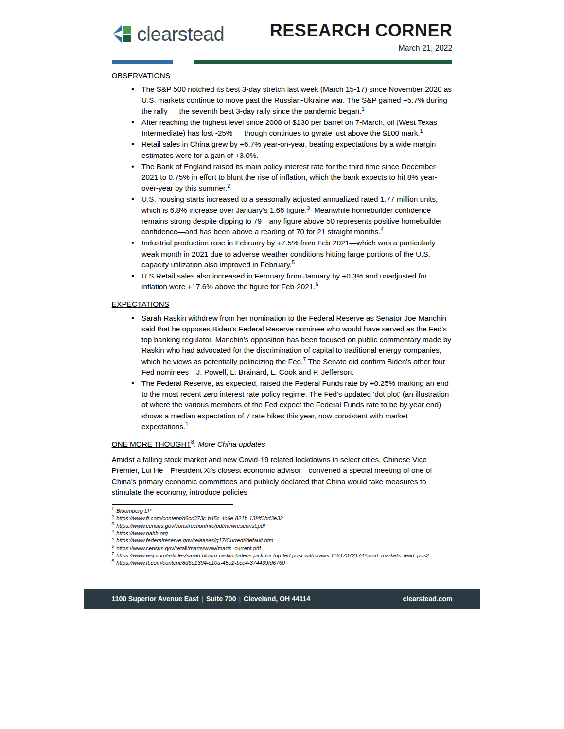clearstead
RESEARCH CORNER
March 21, 2022
OBSERVATIONS
The S&P 500 notched its best 3-day stretch last week (March 15-17) since November 2020 as U.S. markets continue to move past the Russian-Ukraine war. The S&P gained +5.7% during the rally — the seventh best 3-day rally since the pandemic began.1
After reaching the highest level since 2008 of $130 per barrel on 7-March, oil (West Texas Intermediate) has lost -25% — though continues to gyrate just above the $100 mark.1
Retail sales in China grew by +6.7% year-on-year, beating expectations by a wide margin — estimates were for a gain of +3.0%.
The Bank of England raised its main policy interest rate for the third time since December-2021 to 0.75% in effort to blunt the rise of inflation, which the bank expects to hit 8% year-over-year by this summer.2
U.S. housing starts increased to a seasonally adjusted annualized rated 1.77 million units, which is 6.8% increase over January's 1.66 figure.3 Meanwhile homebuilder confidence remains strong despite dipping to 79—any figure above 50 represents positive homebuilder confidence—and has been above a reading of 70 for 21 straight months.4
Industrial production rose in February by +7.5% from Feb-2021—which was a particularly weak month in 2021 due to adverse weather conditions hitting large portions of the U.S.—capacity utilization also improved in February.5
U.S Retail sales also increased in February from January by +0.3% and unadjusted for inflation were +17.6% above the figure for Feb-2021.6
EXPECTATIONS
Sarah Raskin withdrew from her nomination to the Federal Reserve as Senator Joe Manchin said that he opposes Biden's Federal Reserve nominee who would have served as the Fed's top banking regulator. Manchin's opposition has been focused on public commentary made by Raskin who had advocated for the discrimination of capital to traditional energy companies, which he views as potentially politicizing the Fed.7 The Senate did confirm Biden's other four Fed nominees—J. Powell, L. Brainard, L. Cook and P. Jefferson.
The Federal Reserve, as expected, raised the Federal Funds rate by +0.25% marking an end to the most recent zero interest rate policy regime. The Fed's updated 'dot plot' (an illustration of where the various members of the Fed expect the Federal Funds rate to be by year end) shows a median expectation of 7 rate hikes this year, now consistent with market expectations.1
ONE MORE THOUGHT8: More China updates
Amidst a falling stock market and new Covid-19 related lockdowns in select cities, Chinese Vice Premier, Lui He—President Xi's closest economic advisor—convened a special meeting of one of China's primary economic committees and publicly declared that China would take measures to stimulate the economy, introduce policies
1 Bloomberg LP
2 https://www.ft.com/content/d6cc373c-b45c-4c6e-821b-13f4f3bd3e32
3 https://www.census.gov/construction/nrc/pdf/newresconst.pdf
4 https://www.nahb.org
5 https://www.federalreserve.gov/releases/g17/Current/default.htm
6 https://www.census.gov/retail/marts/www/marts_current.pdf
7 https://www.wsj.com/articles/sarah-bloom-raskin-bidens-pick-for-top-fed-post-withdraws-11647372174?mod=markets_lead_pos2
8 https://www.ft.com/content/8d6d1394-c10a-45e2-bcc4-374439fd6760
1100 Superior Avenue East|Suite 700|Cleveland, OH 44114
clearstead.com